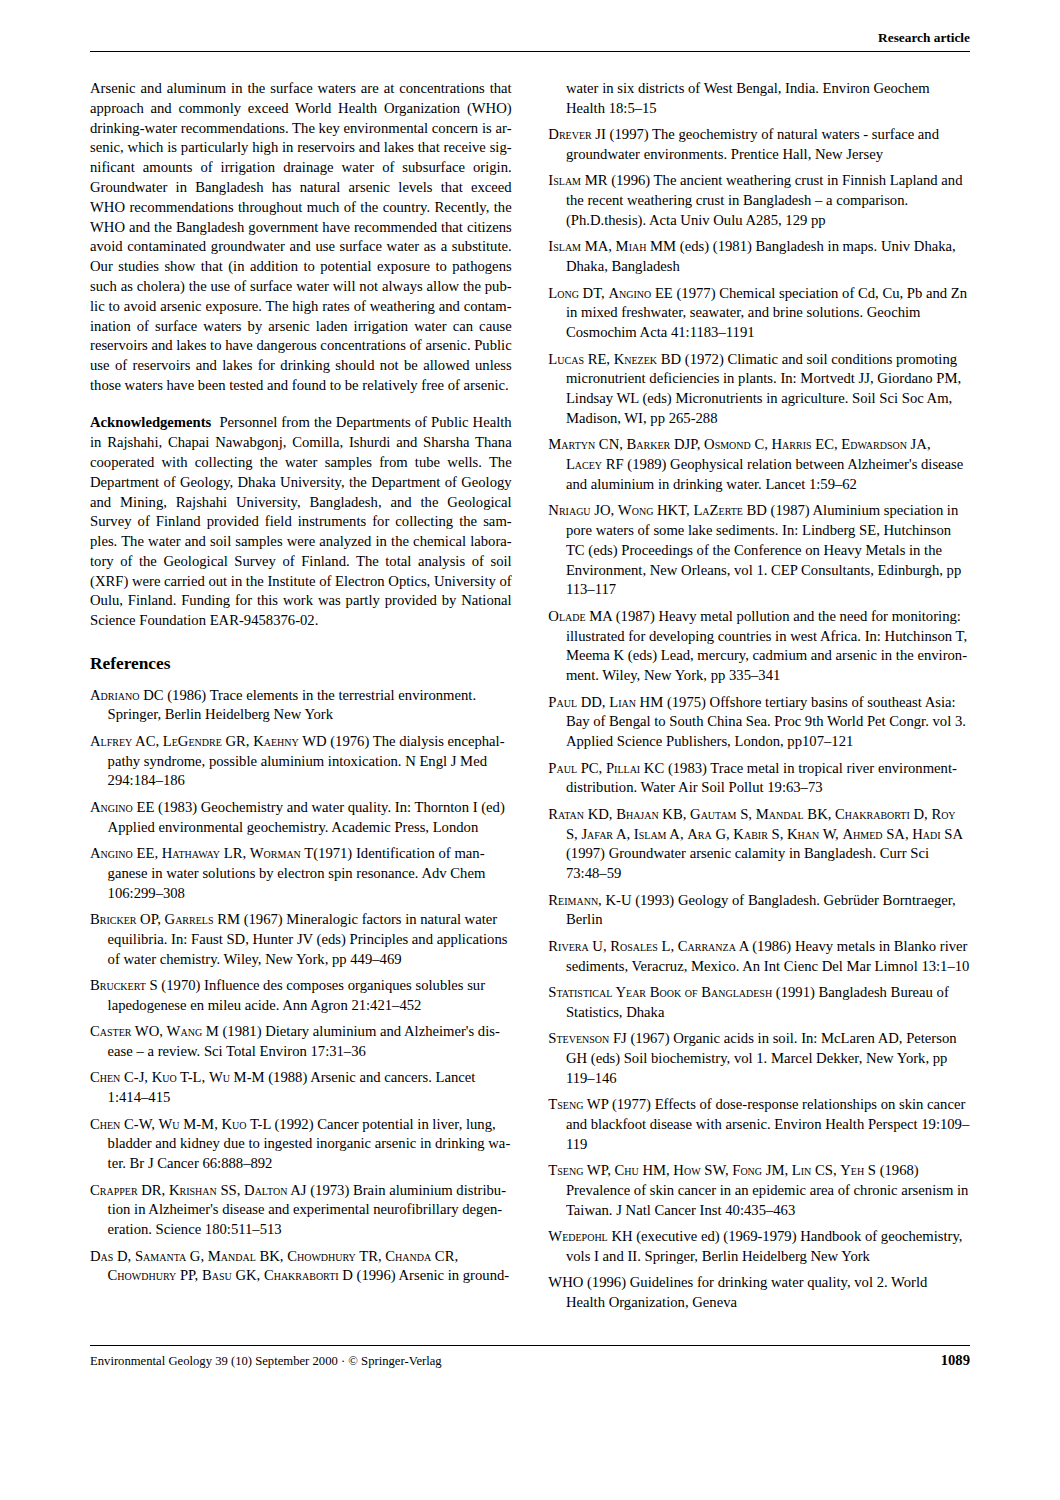Research article
Arsenic and aluminum in the surface waters are at concentrations that approach and commonly exceed World Health Organization (WHO) drinking-water recommendations. The key environmental concern is arsenic, which is particularly high in reservoirs and lakes that receive significant amounts of irrigation drainage water of subsurface origin. Groundwater in Bangladesh has natural arsenic levels that exceed WHO recommendations throughout much of the country. Recently, the WHO and the Bangladesh government have recommended that citizens avoid contaminated groundwater and use surface water as a substitute. Our studies show that (in addition to potential exposure to pathogens such as cholera) the use of surface water will not always allow the public to avoid arsenic exposure. The high rates of weathering and contamination of surface waters by arsenic laden irrigation water can cause reservoirs and lakes to have dangerous concentrations of arsenic. Public use of reservoirs and lakes for drinking should not be allowed unless those waters have been tested and found to be relatively free of arsenic.
Acknowledgements Personnel from the Departments of Public Health in Rajshahi, Chapai Nawabgonj, Comilla, Ishurdi and Sharsha Thana cooperated with collecting the water samples from tube wells. The Department of Geology, Dhaka University, the Department of Geology and Mining, Rajshahi University, Bangladesh, and the Geological Survey of Finland provided field instruments for collecting the samples. The water and soil samples were analyzed in the chemical laboratory of the Geological Survey of Finland. The total analysis of soil (XRF) were carried out in the Institute of Electron Optics, University of Oulu, Finland. Funding for this work was partly provided by National Science Foundation EAR-9458376-02.
References
Adriano DC (1986) Trace elements in the terrestrial environment. Springer, Berlin Heidelberg New York
Alfrey AC, LeGendre GR, Kaehny WD (1976) The dialysis encephalpathy syndrome, possible aluminium intoxication. N Engl J Med 294:184–186
Angino EE (1983) Geochemistry and water quality. In: Thornton I (ed) Applied environmental geochemistry. Academic Press, London
Angino EE, Hathaway LR, Worman T(1971) Identification of manganese in water solutions by electron spin resonance. Adv Chem 106:299–308
Bricker OP, Garrels RM (1967) Mineralogic factors in natural water equilibria. In: Faust SD, Hunter JV (eds) Principles and applications of water chemistry. Wiley, New York, pp 449–469
Bruckert S (1970) Influence des composes organiques solubles sur lapedogenese en mileu acide. Ann Agron 21:421–452
Caster WO, Wang M (1981) Dietary aluminium and Alzheimer's disease – a review. Sci Total Environ 17:31–36
Chen C-J, Kuo T-L, Wu M-M (1988) Arsenic and cancers. Lancet 1:414–415
Chen C-W, Wu M-M, Kuo T-L (1992) Cancer potential in liver, lung, bladder and kidney due to ingested inorganic arsenic in drinking water. Br J Cancer 66:888–892
Crapper DR, Krishan SS, Dalton AJ (1973) Brain aluminium distribution in Alzheimer's disease and experimental neurofibrillary degeneration. Science 180:511–513
Das D, Samanta G, Mandal BK, Chowdhury TR, Chanda CR, Chowdhury PP, Basu GK, Chakraborti D (1996) Arsenic in groundwater in six districts of West Bengal, India. Environ Geochem Health 18:5–15
Drever JI (1997) The geochemistry of natural waters - surface and groundwater environments. Prentice Hall, New Jersey
Islam MR (1996) The ancient weathering crust in Finnish Lapland and the recent weathering crust in Bangladesh – a comparison. (Ph.D.thesis). Acta Univ Oulu A285, 129 pp
Islam MA, Miah MM (eds) (1981) Bangladesh in maps. Univ Dhaka, Dhaka, Bangladesh
Long DT, Angino EE (1977) Chemical speciation of Cd, Cu, Pb and Zn in mixed freshwater, seawater, and brine solutions. Geochim Cosmochim Acta 41:1183–1191
Lucas RE, Knezek BD (1972) Climatic and soil conditions promoting micronutrient deficiencies in plants. In: Mortvedt JJ, Giordano PM, Lindsay WL (eds) Micronutrients in agriculture. Soil Sci Soc Am, Madison, WI, pp 265-288
Martyn CN, Barker DJP, Osmond C, Harris EC, Edwardson JA, Lacey RF (1989) Geophysical relation between Alzheimer's disease and aluminium in drinking water. Lancet 1:59–62
Nriagu JO, Wong HKT, LaZerte BD (1987) Aluminium speciation in pore waters of some lake sediments. In: Lindberg SE, Hutchinson TC (eds) Proceedings of the Conference on Heavy Metals in the Environment, New Orleans, vol 1. CEP Consultants, Edinburgh, pp 113–117
Olade MA (1987) Heavy metal pollution and the need for monitoring: illustrated for developing countries in west Africa. In: Hutchinson T, Meema K (eds) Lead, mercury, cadmium and arsenic in the environment. Wiley, New York, pp 335–341
Paul DD, Lian HM (1975) Offshore tertiary basins of southeast Asia: Bay of Bengal to South China Sea. Proc 9th World Pet Congr. vol 3. Applied Science Publishers, London, pp107–121
Paul PC, Pillai KC (1983) Trace metal in tropical river environment-distribution. Water Air Soil Pollut 19:63–73
Ratan KD, Bhajan KB, Gautam S, Mandal BK, Chakraborti D, Roy S, Jafar A, Islam A, Ara G, Kabir S, Khan W, Ahmed SA, Hadi SA (1997) Groundwater arsenic calamity in Bangladesh. Curr Sci 73:48–59
Reimann, K-U (1993) Geology of Bangladesh. Gebrüder Borntraeger, Berlin
Rivera U, Rosales L, Carranza A (1986) Heavy metals in Blanko river sediments, Veracruz, Mexico. An Int Cienc Del Mar Limnol 13:1–10
Statistical Year Book of Bangladesh (1991) Bangladesh Bureau of Statistics, Dhaka
Stevenson FJ (1967) Organic acids in soil. In: McLaren AD, Peterson GH (eds) Soil biochemistry, vol 1. Marcel Dekker, New York, pp 119–146
Tseng WP (1977) Effects of dose-response relationships on skin cancer and blackfoot disease with arsenic. Environ Health Perspect 19:109–119
Tseng WP, Chu HM, How SW, Fong JM, Lin CS, Yeh S (1968) Prevalence of skin cancer in an epidemic area of chronic arsenism in Taiwan. J Natl Cancer Inst 40:435–463
Wedepohl KH (executive ed) (1969-1979) Handbook of geochemistry, vols I and II. Springer, Berlin Heidelberg New York
WHO (1996) Guidelines for drinking water quality, vol 2. World Health Organization, Geneva
Environmental Geology 39 (10) September 2000 · © Springer-Verlag 1089